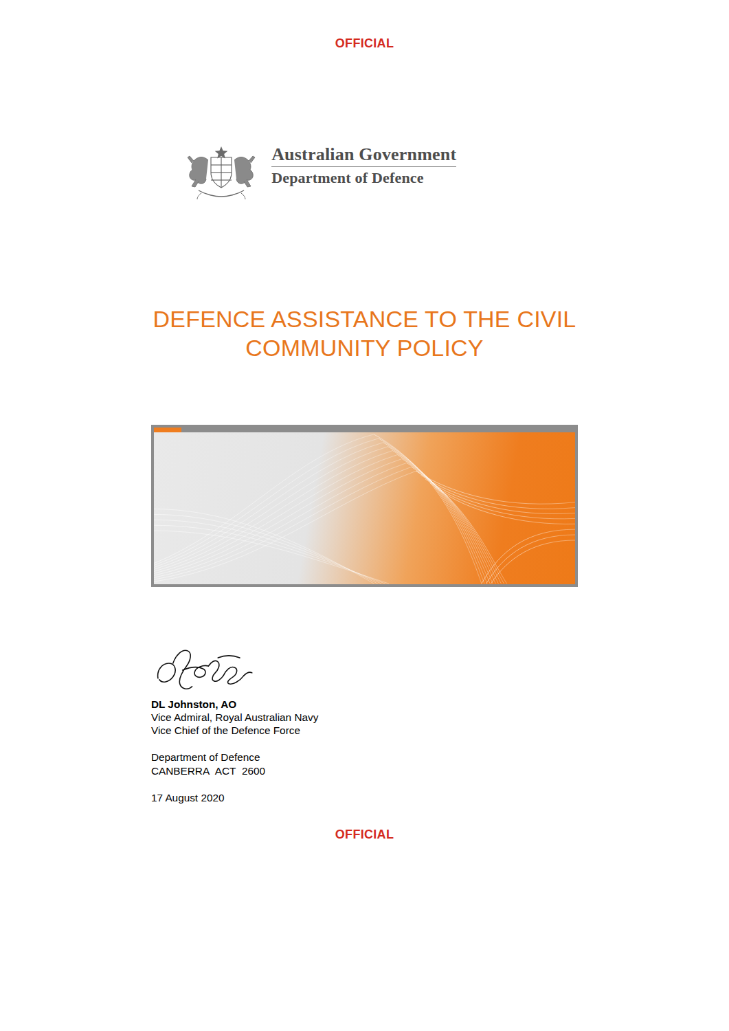OFFICIAL
Australian Government
Department of Defence
DEFENCE ASSISTANCE TO THE CIVIL
COMMUNITY POLICY
DL Johnston, AO
Vice Admiral, Royal Australian Navy
Vice Chief of the Defence Force
Department of Defence
CANBERRA ACT 2600
17 August 2020
OFFICIAL